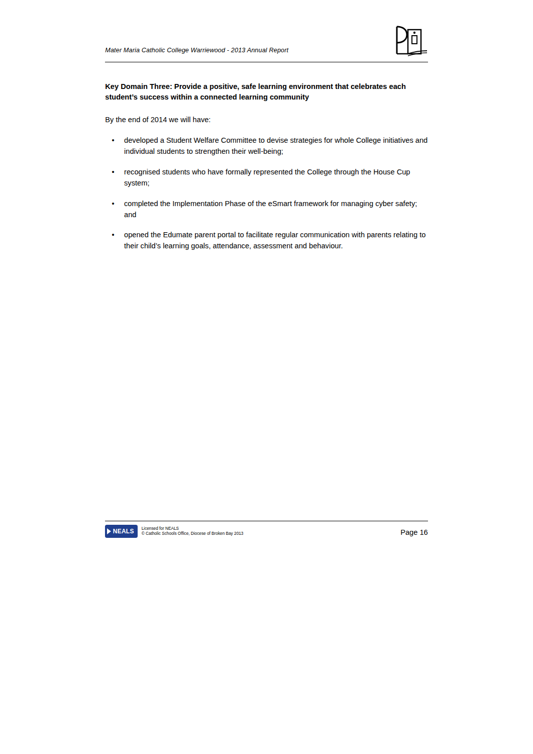Mater Maria Catholic College Warriewood - 2013 Annual Report
Key Domain Three: Provide a positive, safe learning environment that celebrates each student’s success within a connected learning community
By the end of 2014 we will have:
developed a Student Welfare Committee to devise strategies for whole College initiatives and individual students to strengthen their well-being;
recognised students who have formally represented the College through the House Cup system;
completed the Implementation Phase of the eSmart framework for managing cyber safety; and
opened the Edumate parent portal to facilitate regular communication with parents relating to their child’s learning goals, attendance, assessment and behaviour.
NEALS Licensed for NEALS
© Catholic Schools Office, Diocese of Broken Bay 2013
Page 16